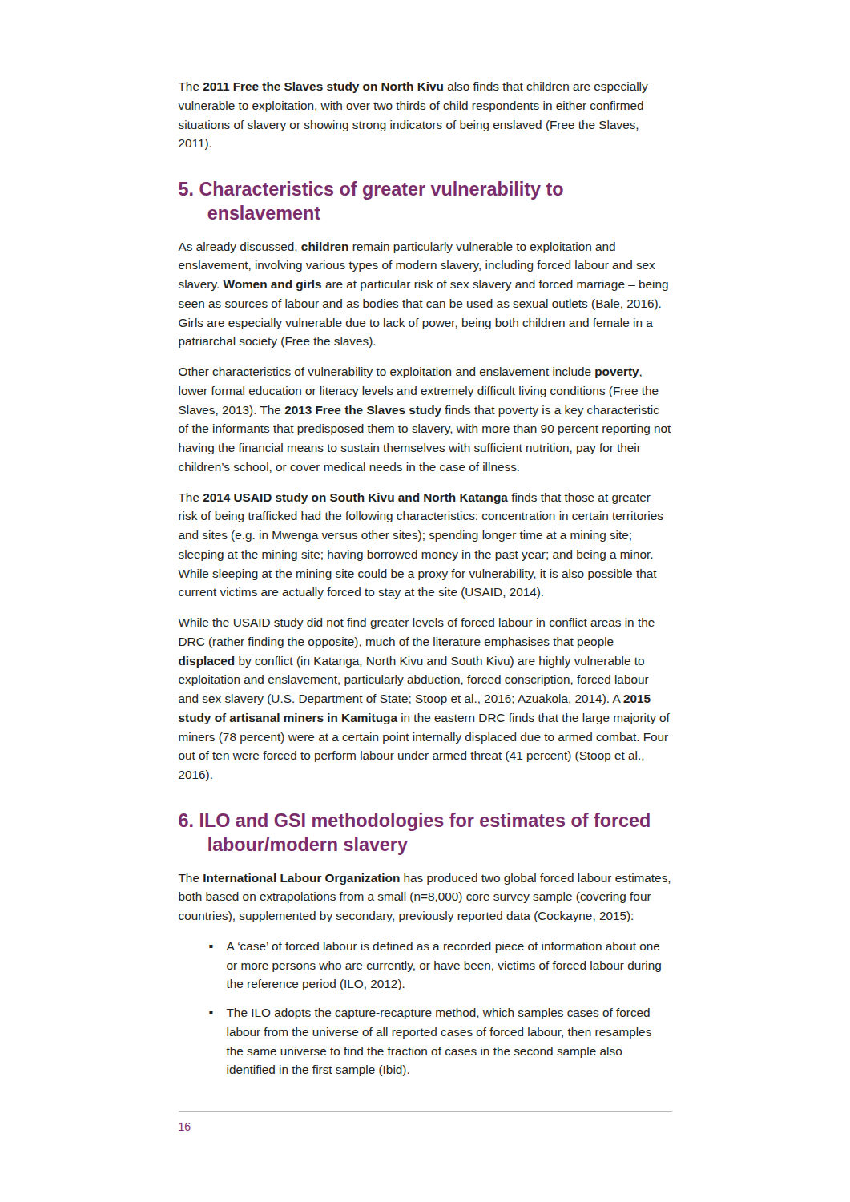The 2011 Free the Slaves study on North Kivu also finds that children are especially vulnerable to exploitation, with over two thirds of child respondents in either confirmed situations of slavery or showing strong indicators of being enslaved (Free the Slaves, 2011).
5. Characteristics of greater vulnerability to enslavement
As already discussed, children remain particularly vulnerable to exploitation and enslavement, involving various types of modern slavery, including forced labour and sex slavery. Women and girls are at particular risk of sex slavery and forced marriage – being seen as sources of labour and as bodies that can be used as sexual outlets (Bale, 2016). Girls are especially vulnerable due to lack of power, being both children and female in a patriarchal society (Free the slaves).
Other characteristics of vulnerability to exploitation and enslavement include poverty, lower formal education or literacy levels and extremely difficult living conditions (Free the Slaves, 2013). The 2013 Free the Slaves study finds that poverty is a key characteristic of the informants that predisposed them to slavery, with more than 90 percent reporting not having the financial means to sustain themselves with sufficient nutrition, pay for their children’s school, or cover medical needs in the case of illness.
The 2014 USAID study on South Kivu and North Katanga finds that those at greater risk of being trafficked had the following characteristics: concentration in certain territories and sites (e.g. in Mwenga versus other sites); spending longer time at a mining site; sleeping at the mining site; having borrowed money in the past year; and being a minor. While sleeping at the mining site could be a proxy for vulnerability, it is also possible that current victims are actually forced to stay at the site (USAID, 2014).
While the USAID study did not find greater levels of forced labour in conflict areas in the DRC (rather finding the opposite), much of the literature emphasises that people displaced by conflict (in Katanga, North Kivu and South Kivu) are highly vulnerable to exploitation and enslavement, particularly abduction, forced conscription, forced labour and sex slavery (U.S. Department of State; Stoop et al., 2016; Azuakola, 2014). A 2015 study of artisanal miners in Kamituga in the eastern DRC finds that the large majority of miners (78 percent) were at a certain point internally displaced due to armed combat. Four out of ten were forced to perform labour under armed threat (41 percent) (Stoop et al., 2016).
6. ILO and GSI methodologies for estimates of forced labour/modern slavery
The International Labour Organization has produced two global forced labour estimates, both based on extrapolations from a small (n=8,000) core survey sample (covering four countries), supplemented by secondary, previously reported data (Cockayne, 2015):
A ‘case’ of forced labour is defined as a recorded piece of information about one or more persons who are currently, or have been, victims of forced labour during the reference period (ILO, 2012).
The ILO adopts the capture-recapture method, which samples cases of forced labour from the universe of all reported cases of forced labour, then resamples the same universe to find the fraction of cases in the second sample also identified in the first sample (Ibid).
16